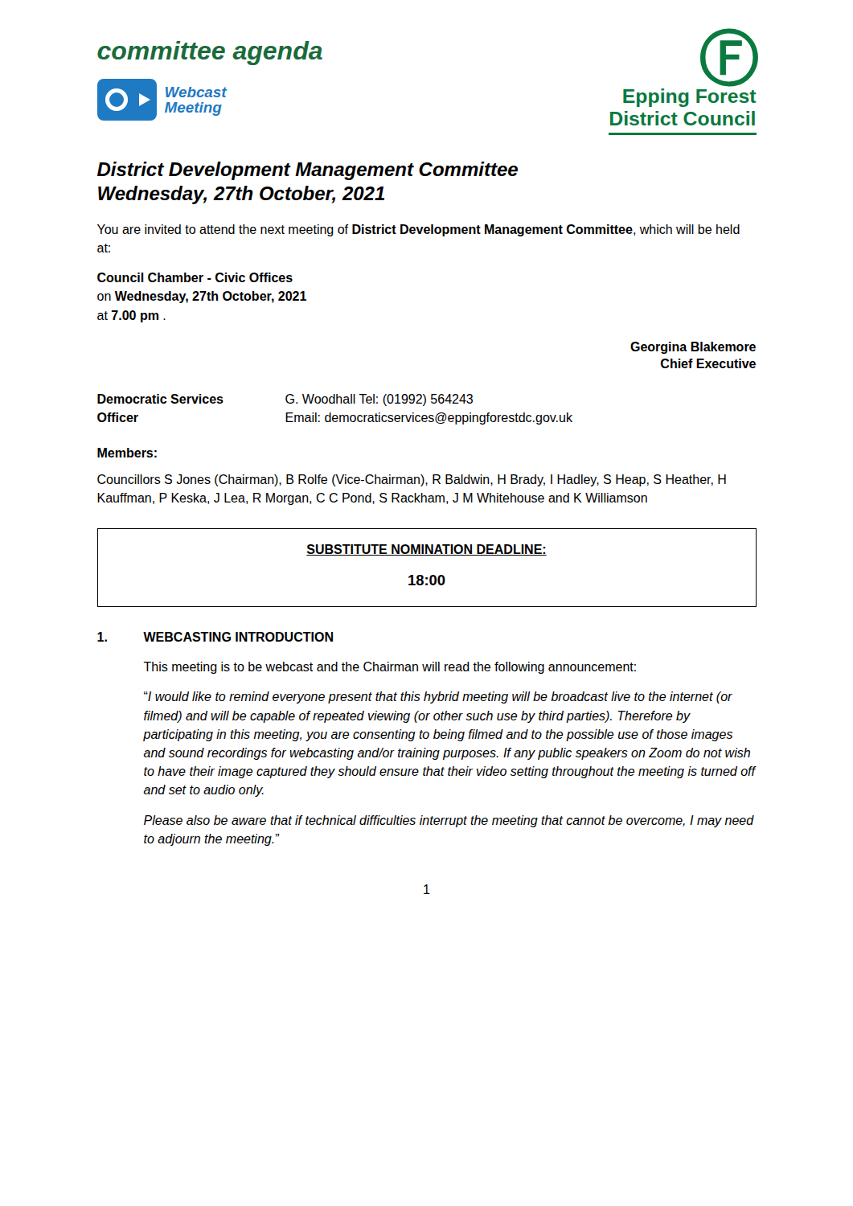committee agenda
Webcast Meeting
Ⓕ
Epping Forest
District Council
District Development Management Committee
Wednesday, 27th October, 2021
You are invited to attend the next meeting of District Development Management Committee, which will be held at:
Council Chamber - Civic Offices
on Wednesday, 27th October, 2021
at 7.00 pm .
Georgina Blakemore
Chief Executive
| Democratic Services Officer | G. Woodhall Tel: (01992) 564243 Email: democraticservices@eppingforestdc.gov.uk |
Members:
Councillors S Jones (Chairman), B Rolfe (Vice-Chairman), R Baldwin, H Brady, I Hadley, S Heap, S Heather, H Kauffman, P Keska, J Lea, R Morgan, C C Pond, S Rackham, J M Whitehouse and K Williamson
SUBSTITUTE NOMINATION DEADLINE:
18:00
1.
WEBCASTING INTRODUCTION
This meeting is to be webcast and the Chairman will read the following announcement:
“I would like to remind everyone present that this hybrid meeting will be broadcast live to the internet (or filmed) and will be capable of repeated viewing (or other such use by third parties). Therefore by participating in this meeting, you are consenting to being filmed and to the possible use of those images and sound recordings for webcasting and/or training purposes. If any public speakers on Zoom do not wish to have their image captured they should ensure that their video setting throughout the meeting is turned off and set to audio only.
Please also be aware that if technical difficulties interrupt the meeting that cannot be overcome, I may need to adjourn the meeting.”
1